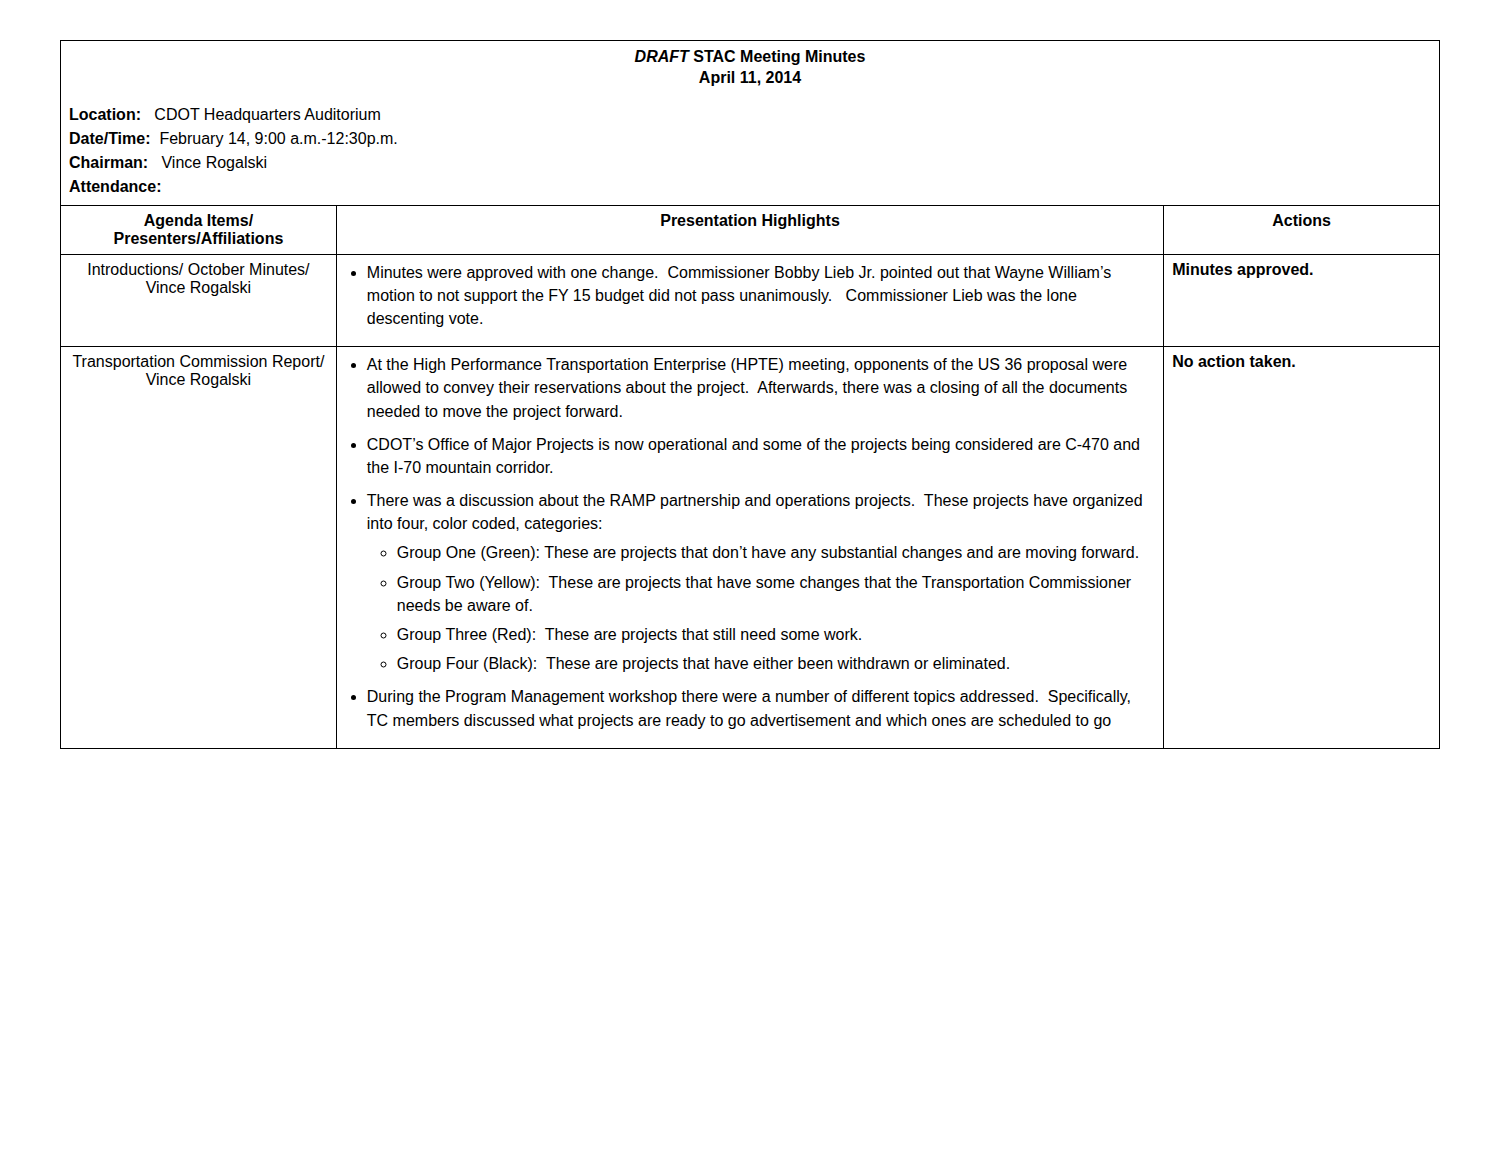| DRAFT STAC Meeting Minutes April 11, 2014 Location: CDOT Headquarters Auditorium Date/Time: February 14, 9:00 a.m.-12:30p.m. Chairman: Vince Rogalski Attendance: |
| Agenda Items/ Presenters/Affiliations | Presentation Highlights | Actions |
| Introductions/ October Minutes/ Vince Rogalski | Minutes were approved with one change. Commissioner Bobby Lieb Jr. pointed out that Wayne William’s motion to not support the FY 15 budget did not pass unanimously. Commissioner Lieb was the lone descenting vote. | Minutes approved. |
| Transportation Commission Report/ Vince Rogalski | At the High Performance Transportation Enterprise (HPTE) meeting, opponents of the US 36 proposal were allowed to convey their reservations about the project. Afterwards, there was a closing of all the documents needed to move the project forward. CDOT’s Office of Major Projects is now operational and some of the projects being considered are C-470 and the I-70 mountain corridor. There was a discussion about the RAMP partnership and operations projects. These projects have organized into four, color coded, categories: Group One (Green): These are projects that don’t have any substantial changes and are moving forward. Group Two (Yellow): These are projects that have some changes that the Transportation Commissioner needs be aware of. Group Three (Red): These are projects that still need some work. Group Four (Black): These are projects that have either been withdrawn or eliminated. During the Program Management workshop there were a number of different topics addressed. Specifically, TC members discussed what projects are ready to go advertisement and which ones are scheduled to go | No action taken. |